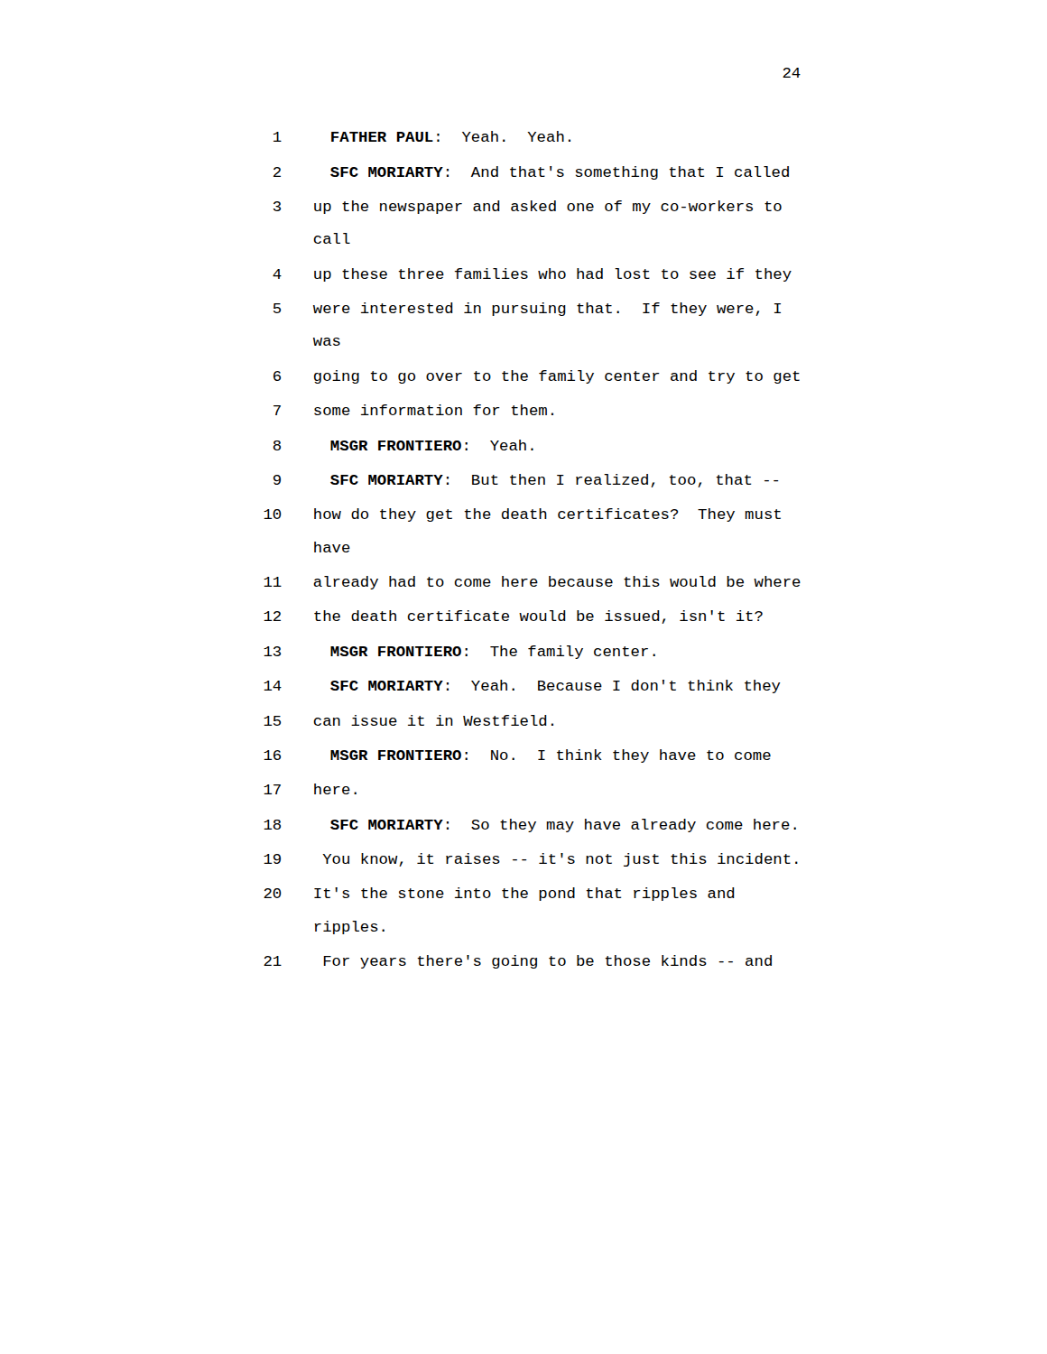24
| 1 | FATHER PAUL : Yeah. Yeah. |
| 2 | SFC MORIARTY : And that's something that I called |
| 3 | up the newspaper and asked one of my co-workers to call |
| 4 | up these three families who had lost to see if they |
| 5 | were interested in pursuing that. If they were, I was |
| 6 | going to go over to the family center and try to get |
| 7 | some information for them. |
| 8 | MSGR FRONTIERO : Yeah. |
| 9 | SFC MORIARTY : But then I realized, too, that -- |
| 10 | how do they get the death certificates? They must have |
| 11 | already had to come here because this would be where |
| 12 | the death certificate would be issued, isn't it? |
| 13 | MSGR FRONTIERO : The family center. |
| 14 | SFC MORIARTY : Yeah. Because I don't think they |
| 15 | can issue it in Westfield. |
| 16 | MSGR FRONTIERO : No. I think they have to come |
| 17 | here. |
| 18 | SFC MORIARTY : So they may have already come here. |
| 19 | You know, it raises -- it's not just this incident. |
| 20 | It's the stone into the pond that ripples and ripples. |
| 21 | For years there's going to be those kinds -- and |